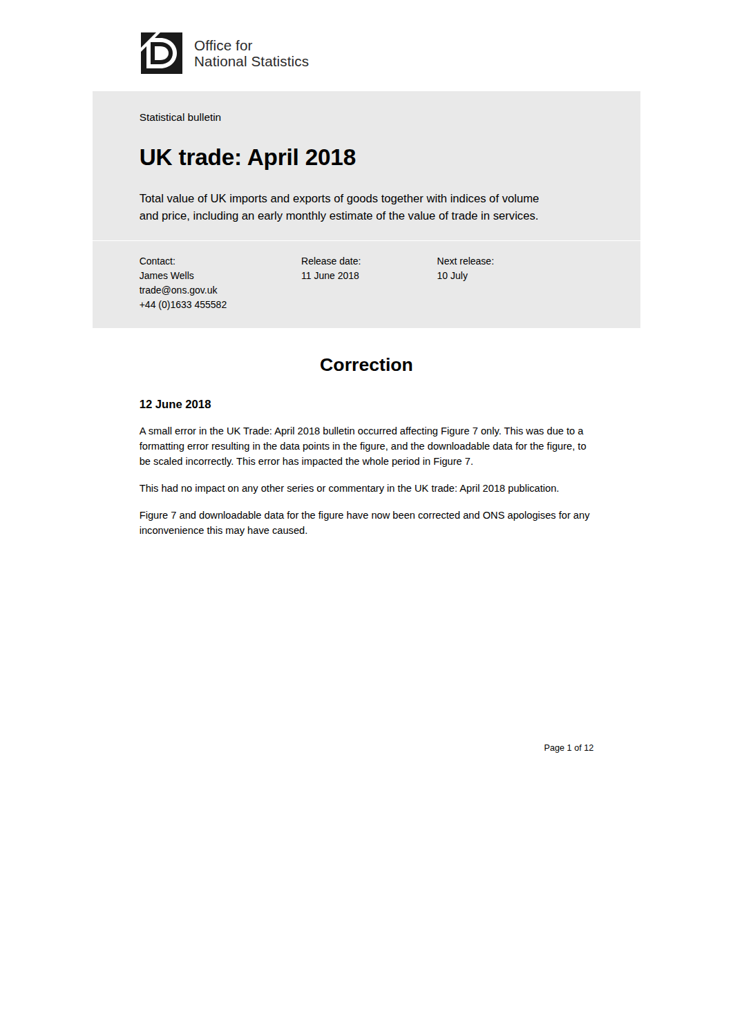Office for National Statistics
Statistical bulletin
UK trade: April 2018
Total value of UK imports and exports of goods together with indices of volume and price, including an early monthly estimate of the value of trade in services.
Contact:
James Wells
trade@ons.gov.uk
+44 (0)1633 455582
Release date:
11 June 2018
Next release:
10 July
Correction
12 June 2018
A small error in the UK Trade: April 2018 bulletin occurred affecting Figure 7 only. This was due to a formatting error resulting in the data points in the figure, and the downloadable data for the figure, to be scaled incorrectly. This error has impacted the whole period in Figure 7.
This had no impact on any other series or commentary in the UK trade: April 2018 publication.
Figure 7 and downloadable data for the figure have now been corrected and ONS apologises for any inconvenience this may have caused.
Page 1 of 12